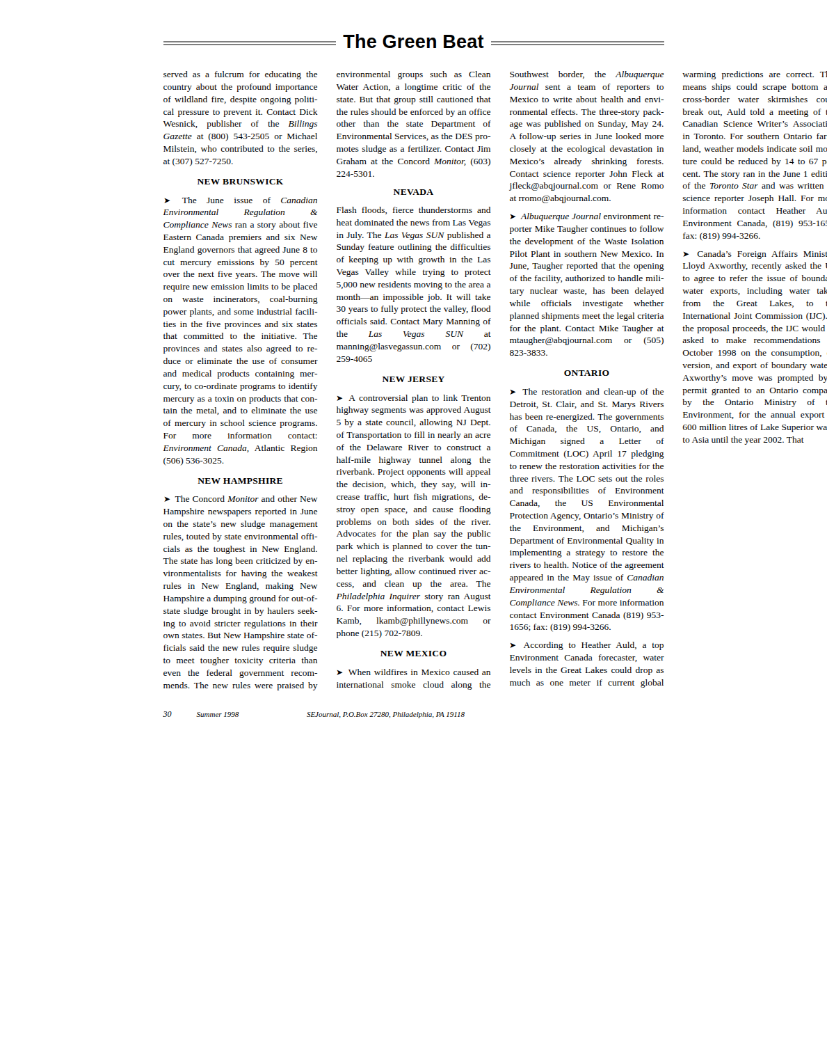The Green Beat
served as a fulcrum for educating the country about the profound importance of wildland fire, despite ongoing political pressure to prevent it. Contact Dick Wesnick, publisher of the Billings Gazette at (800) 543-2505 or Michael Milstein, who contributed to the series, at (307) 527-7250.
New Brunswick
➤ The June issue of Canadian Environmental Regulation & Compliance News ran a story about five Eastern Canada premiers and six New England governors that agreed June 8 to cut mercury emissions by 50 percent over the next five years. The move will require new emission limits to be placed on waste incinerators, coal-burning power plants, and some industrial facilities in the five provinces and six states that committed to the initiative. The provinces and states also agreed to reduce or eliminate the use of consumer and medical products containing mercury, to co-ordinate programs to identify mercury as a toxin on products that contain the metal, and to eliminate the use of mercury in school science programs. For more information contact: Environment Canada, Atlantic Region (506) 536-3025.
New Hampshire
➤ The Concord Monitor and other New Hampshire newspapers reported in June on the state’s new sludge management rules, touted by state environmental officials as the toughest in New England. The state has long been criticized by environmentalists for having the weakest rules in New England, making New Hampshire a dumping ground for out-of-state sludge brought in by haulers seeking to avoid stricter regulations in their own states. But New Hampshire state officials said the new rules require sludge to meet tougher toxicity criteria than even the federal government recommends. The new rules were praised by environmental groups such as Clean Water Action, a longtime critic of the state. But that group still cautioned that the rules should be enforced by an office other than the state Department of Environmental Services, as the DES promotes sludge as a fertilizer. Contact Jim Graham at the Concord Monitor, (603) 224-5301.
Nevada
Flash floods, fierce thunderstorms and heat dominated the news from Las Vegas in July. The Las Vegas SUN published a Sunday feature outlining the difficulties of keeping up with growth in the Las Vegas Valley while trying to protect 5,000 new residents moving to the area a month—an impossible job. It will take 30 years to fully protect the valley, flood officials said. Contact Mary Manning of the Las Vegas SUN at manning@lasvegassun.com or (702) 259-4065
New Jersey
➤ A controversial plan to link Trenton highway segments was approved August 5 by a state council, allowing NJ Dept. of Transportation to fill in nearly an acre of the Delaware River to construct a half-mile highway tunnel along the riverbank. Project opponents will appeal the decision, which, they say, will increase traffic, hurt fish migrations, destroy open space, and cause flooding problems on both sides of the river. Advocates for the plan say the public park which is planned to cover the tunnel replacing the riverbank would add better lighting, allow continued river access, and clean up the area. The Philadelphia Inquirer story ran August 6. For more information, contact Lewis Kamb, lkamb@phillynews.com or phone (215) 702-7809.
New Mexico
➤ When wildfires in Mexico caused an international smoke cloud along the Southwest border, the Albuquerque Journal sent a team of reporters to Mexico to write about health and environmental effects. The three-story package was published on Sunday, May 24. A follow-up series in June looked more closely at the ecological devastation in Mexico’s already shrinking forests. Contact science reporter John Fleck at jfleck@abqjournal.com or Rene Romo at rromo@abqjournal.com.
➤ Albuquerque Journal environment reporter Mike Taugher continues to follow the development of the Waste Isolation Pilot Plant in southern New Mexico. In June, Taugher reported that the opening of the facility, authorized to handle military nuclear waste, has been delayed while officials investigate whether planned shipments meet the legal criteria for the plant. Contact Mike Taugher at mtaugher@abqjournal.com or (505) 823-3833.
Ontario
➤ The restoration and clean-up of the Detroit, St. Clair, and St. Marys Rivers has been re-energized. The governments of Canada, the US, Ontario, and Michigan signed a Letter of Commitment (LOC) April 17 pledging to renew the restoration activities for the three rivers. The LOC sets out the roles and responsibilities of Environment Canada, the US Environmental Protection Agency, Ontario’s Ministry of the Environment, and Michigan’s Department of Environmental Quality in implementing a strategy to restore the rivers to health. Notice of the agreement appeared in the May issue of Canadian Environmental Regulation & Compliance News. For more information contact Environment Canada (819) 953-1656; fax: (819) 994-3266.
➤ According to Heather Auld, a top Environment Canada forecaster, water levels in the Great Lakes could drop as much as one meter if current global warming predictions are correct. That means ships could scrape bottom and cross-border water skirmishes could break out, Auld told a meeting of the Canadian Science Writer’s Association in Toronto. For southern Ontario farmland, weather models indicate soil moisture could be reduced by 14 to 67 percent. The story ran in the June 1 edition of the Toronto Star and was written by science reporter Joseph Hall. For more information contact Heather Auld, Environment Canada, (819) 953-1656; fax: (819) 994-3266.
➤ Canada’s Foreign Affairs Minister, Lloyd Axworthy, recently asked the US to agree to refer the issue of boundary water exports, including water taken from the Great Lakes, to the International Joint Commission (IJC). If the proposal proceeds, the IJC would be asked to make recommendations by October 1998 on the consumption, diversion, and export of boundary waters. Axworthy’s move was prompted by a permit granted to an Ontario company by the Ontario Ministry of the Environment, for the annual export of 600 million litres of Lake Superior water to Asia until the year 2002. That
30 Summer 1998 SEJournal, P.O.Box 27280, Philadelphia, PA 19118